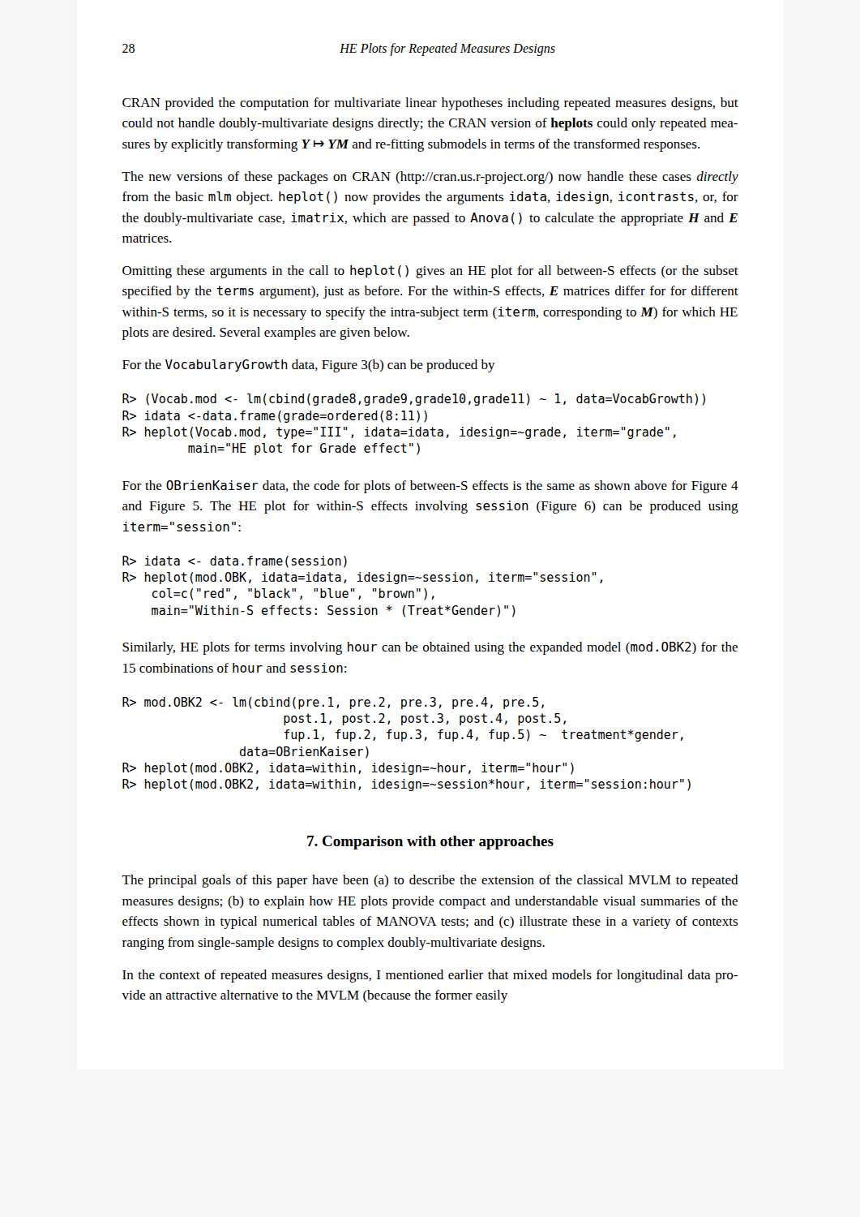28 HE Plots for Repeated Measures Designs
CRAN provided the computation for multivariate linear hypotheses including repeated measures designs, but could not handle doubly-multivariate designs directly; the CRAN version of heplots could only repeated measures by explicitly transforming Y ↦ YM and re-fitting submodels in terms of the transformed responses.
The new versions of these packages on CRAN (http://cran.us.r-project.org/) now handle these cases directly from the basic mlm object. heplot() now provides the arguments idata, idesign, icontrasts, or, for the doubly-multivariate case, imatrix, which are passed to Anova() to calculate the appropriate H and E matrices.
Omitting these arguments in the call to heplot() gives an HE plot for all between-S effects (or the subset specified by the terms argument), just as before. For the within-S effects, E matrices differ for for different within-S terms, so it is necessary to specify the intra-subject term (iterm, corresponding to M) for which HE plots are desired. Several examples are given below.
For the VocabularyGrowth data, Figure 3(b) can be produced by
R> (Vocab.mod <- lm(cbind(grade8,grade9,grade10,grade11) ~ 1, data=VocabGrowth)) R> idata <-data.frame(grade=ordered(8:11)) R> heplot(Vocab.mod, type="III", idata=idata, idesign=~grade, iterm="grade", main="HE plot for Grade effect")
For the OBrienKaiser data, the code for plots of between-S effects is the same as shown above for Figure 4 and Figure 5. The HE plot for within-S effects involving session (Figure 6) can be produced using iterm="session":
R> idata <- data.frame(session) R> heplot(mod.OBK, idata=idata, idesign=~session, iterm="session", col=c("red", "black", "blue", "brown"), main="Within-S effects: Session * (Treat*Gender)")
Similarly, HE plots for terms involving hour can be obtained using the expanded model (mod.OBK2) for the 15 combinations of hour and session:
R> mod.OBK2 <- lm(cbind(pre.1, pre.2, pre.3, pre.4, pre.5, post.1, post.2, post.3, post.4, post.5, fup.1, fup.2, fup.3, fup.4, fup.5) ~ treatment*gender, data=OBrienKaiser) R> heplot(mod.OBK2, idata=within, idesign=~hour, iterm="hour") R> heplot(mod.OBK2, idata=within, idesign=~session*hour, iterm="session:hour")
7. Comparison with other approaches
The principal goals of this paper have been (a) to describe the extension of the classical MVLM to repeated measures designs; (b) to explain how HE plots provide compact and understandable visual summaries of the effects shown in typical numerical tables of MANOVA tests; and (c) illustrate these in a variety of contexts ranging from single-sample designs to complex doubly-multivariate designs.
In the context of repeated measures designs, I mentioned earlier that mixed models for longitudinal data provide an attractive alternative to the MVLM (because the former easily